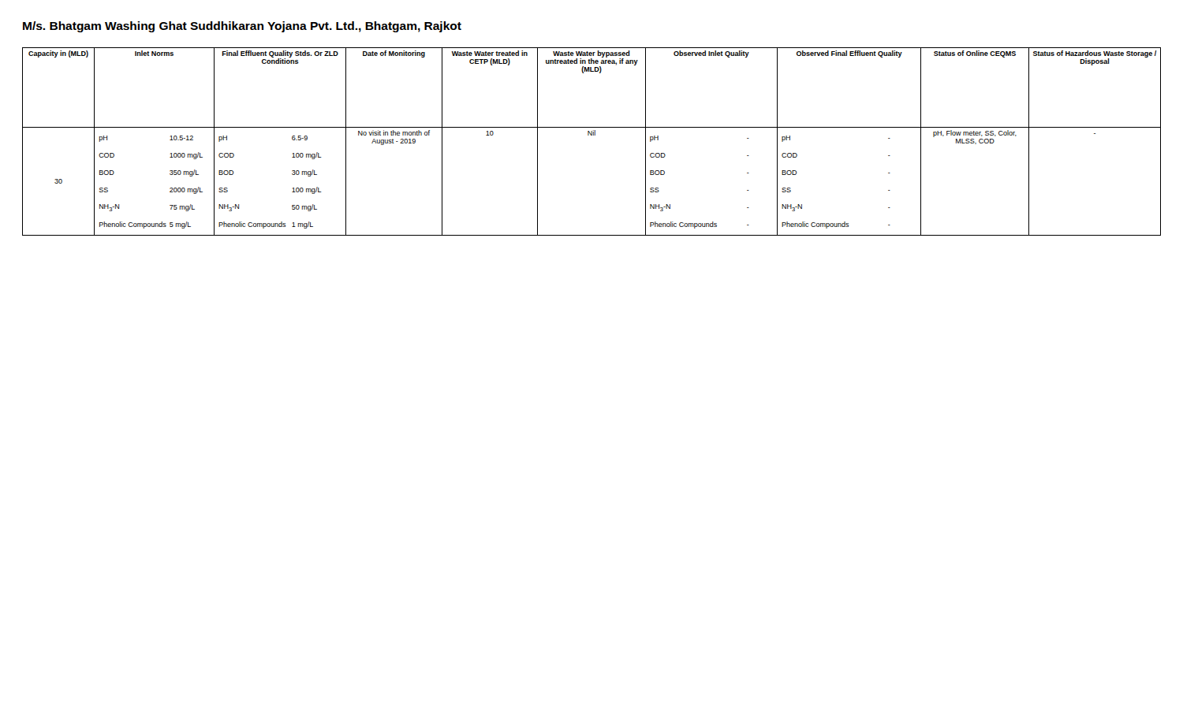M/s. Bhatgam Washing Ghat Suddhikaran Yojana Pvt. Ltd., Bhatgam, Rajkot
| Capacity in (MLD) | Inlet Norms | Final Effluent Quality Stds. Or ZLD Conditions | Date of Monitoring | Waste Water treated in CETP (MLD) | Waste Water bypassed untreated in the area, if any (MLD) | Observed Inlet Quality | Observed Final Effluent Quality | Status of Online CEQMS | Status of Hazardous Waste Storage / Disposal |
| --- | --- | --- | --- | --- | --- | --- | --- | --- | --- |
| 30 | / pH / 10.5-12 / / COD / 1000 mg/L / / BOD / 350 mg/L / / SS / 2000 mg/L / / NH 3 -N / 75 mg/L / / Phenolic Compounds / 5 mg/L / | / pH / 6.5-9 / / COD / 100 mg/L / / BOD / 30 mg/L / / SS / 100 mg/L / / NH 3 -N / 50 mg/L / / Phenolic Compounds / 1 mg/L / | No visit in the month of August - 2019 | 10 | Nil | / pH / - / / COD / - / / BOD / - / / SS / - / / NH 3 -N / - / / Phenolic Compounds / - / | / pH / - / / COD / - / / BOD / - / / SS / - / / NH 3 -N / - / / Phenolic Compounds / - / | pH, Flow meter, SS, Color, MLSS, COD | - |